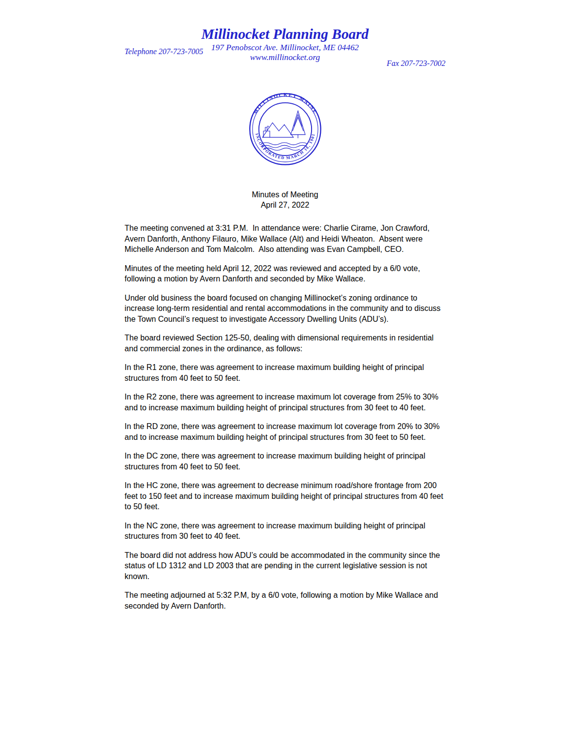Millinocket Planning Board
197 Penobscot Ave. Millinocket, ME 04462
www.millinocket.org
Telephone 207-723-7005 Fax 207-723-7002
MILLINOCKET MAINE INCORPORATED MARCH 16, 1901
Minutes of Meeting
April 27, 2022
The meeting convened at 3:31 P.M. In attendance were: Charlie Cirame, Jon Crawford, Avern Danforth, Anthony Filauro, Mike Wallace (Alt) and Heidi Wheaton. Absent were Michelle Anderson and Tom Malcolm. Also attending was Evan Campbell, CEO.
Minutes of the meeting held April 12, 2022 was reviewed and accepted by a 6/0 vote, following a motion by Avern Danforth and seconded by Mike Wallace.
Under old business the board focused on changing Millinocket’s zoning ordinance to increase long-term residential and rental accommodations in the community and to discuss the Town Council’s request to investigate Accessory Dwelling Units (ADU’s).
The board reviewed Section 125-50, dealing with dimensional requirements in residential and commercial zones in the ordinance, as follows:
In the R1 zone, there was agreement to increase maximum building height of principal structures from 40 feet to 50 feet.
In the R2 zone, there was agreement to increase maximum lot coverage from 25% to 30% and to increase maximum building height of principal structures from 30 feet to 40 feet.
In the RD zone, there was agreement to increase maximum lot coverage from 20% to 30% and to increase maximum building height of principal structures from 30 feet to 50 feet.
In the DC zone, there was agreement to increase maximum building height of principal structures from 40 feet to 50 feet.
In the HC zone, there was agreement to decrease minimum road/shore frontage from 200 feet to 150 feet and to increase maximum building height of principal structures from 40 feet to 50 feet.
In the NC zone, there was agreement to increase maximum building height of principal structures from 30 feet to 40 feet.
The board did not address how ADU’s could be accommodated in the community since the status of LD 1312 and LD 2003 that are pending in the current legislative session is not known.
The meeting adjourned at 5:32 P.M, by a 6/0 vote, following a motion by Mike Wallace and seconded by Avern Danforth.